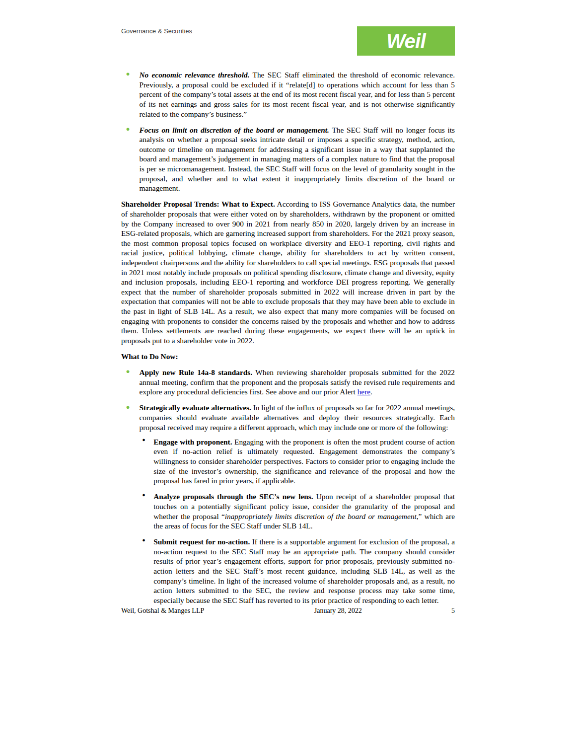Governance & Securities
Weil
No economic relevance threshold. The SEC Staff eliminated the threshold of economic relevance. Previously, a proposal could be excluded if it “relate[d] to operations which account for less than 5 percent of the company’s total assets at the end of its most recent fiscal year, and for less than 5 percent of its net earnings and gross sales for its most recent fiscal year, and is not otherwise significantly related to the company’s business.”
Focus on limit on discretion of the board or management. The SEC Staff will no longer focus its analysis on whether a proposal seeks intricate detail or imposes a specific strategy, method, action, outcome or timeline on management for addressing a significant issue in a way that supplanted the board and management’s judgement in managing matters of a complex nature to find that the proposal is per se micromanagement. Instead, the SEC Staff will focus on the level of granularity sought in the proposal, and whether and to what extent it inappropriately limits discretion of the board or management.
Shareholder Proposal Trends: What to Expect. According to ISS Governance Analytics data, the number of shareholder proposals that were either voted on by shareholders, withdrawn by the proponent or omitted by the Company increased to over 900 in 2021 from nearly 850 in 2020, largely driven by an increase in ESG-related proposals, which are garnering increased support from shareholders. For the 2021 proxy season, the most common proposal topics focused on workplace diversity and EEO-1 reporting, civil rights and racial justice, political lobbying, climate change, ability for shareholders to act by written consent, independent chairpersons and the ability for shareholders to call special meetings. ESG proposals that passed in 2021 most notably include proposals on political spending disclosure, climate change and diversity, equity and inclusion proposals, including EEO-1 reporting and workforce DEI progress reporting. We generally expect that the number of shareholder proposals submitted in 2022 will increase driven in part by the expectation that companies will not be able to exclude proposals that they may have been able to exclude in the past in light of SLB 14L. As a result, we also expect that many more companies will be focused on engaging with proponents to consider the concerns raised by the proposals and whether and how to address them. Unless settlements are reached during these engagements, we expect there will be an uptick in proposals put to a shareholder vote in 2022.
What to Do Now:
Apply new Rule 14a-8 standards. When reviewing shareholder proposals submitted for the 2022 annual meeting, confirm that the proponent and the proposals satisfy the revised rule requirements and explore any procedural deficiencies first. See above and our prior Alert here.
Strategically evaluate alternatives. In light of the influx of proposals so far for 2022 annual meetings, companies should evaluate available alternatives and deploy their resources strategically. Each proposal received may require a different approach, which may include one or more of the following:
Engage with proponent. Engaging with the proponent is often the most prudent course of action even if no-action relief is ultimately requested. Engagement demonstrates the company’s willingness to consider shareholder perspectives. Factors to consider prior to engaging include the size of the investor’s ownership, the significance and relevance of the proposal and how the proposal has fared in prior years, if applicable.
Analyze proposals through the SEC’s new lens. Upon receipt of a shareholder proposal that touches on a potentially significant policy issue, consider the granularity of the proposal and whether the proposal “inappropriately limits discretion of the board or management,” which are the areas of focus for the SEC Staff under SLB 14L.
Submit request for no-action. If there is a supportable argument for exclusion of the proposal, a no-action request to the SEC Staff may be an appropriate path. The company should consider results of prior year’s engagement efforts, support for prior proposals, previously submitted no-action letters and the SEC Staff’s most recent guidance, including SLB 14L, as well as the company’s timeline. In light of the increased volume of shareholder proposals and, as a result, no action letters submitted to the SEC, the review and response process may take some time, especially because the SEC Staff has reverted to its prior practice of responding to each letter.
Weil, Gotshal & Manges LLP
January 28, 2022
5